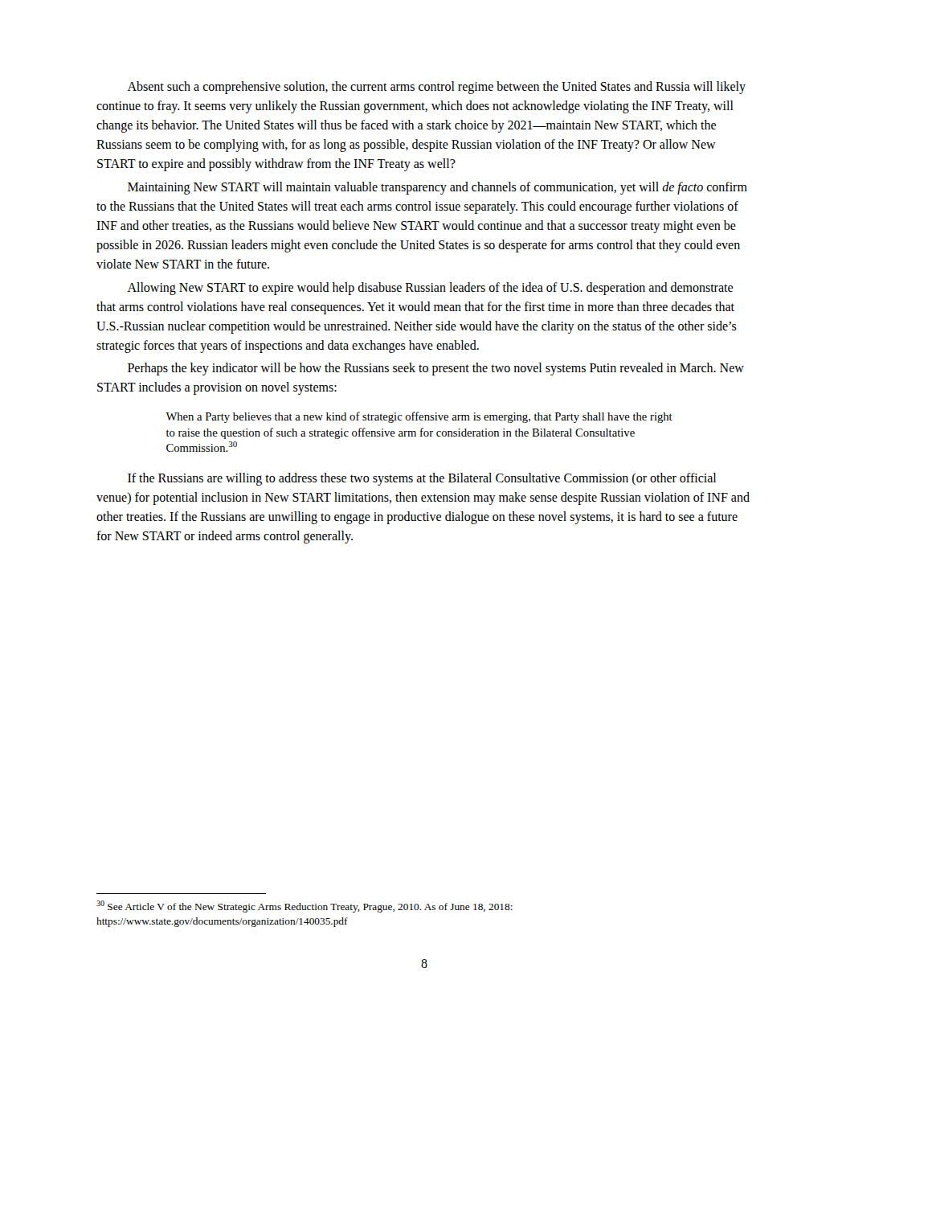Absent such a comprehensive solution, the current arms control regime between the United States and Russia will likely continue to fray. It seems very unlikely the Russian government, which does not acknowledge violating the INF Treaty, will change its behavior. The United States will thus be faced with a stark choice by 2021—maintain New START, which the Russians seem to be complying with, for as long as possible, despite Russian violation of the INF Treaty? Or allow New START to expire and possibly withdraw from the INF Treaty as well?
Maintaining New START will maintain valuable transparency and channels of communication, yet will de facto confirm to the Russians that the United States will treat each arms control issue separately. This could encourage further violations of INF and other treaties, as the Russians would believe New START would continue and that a successor treaty might even be possible in 2026. Russian leaders might even conclude the United States is so desperate for arms control that they could even violate New START in the future.
Allowing New START to expire would help disabuse Russian leaders of the idea of U.S. desperation and demonstrate that arms control violations have real consequences. Yet it would mean that for the first time in more than three decades that U.S.-Russian nuclear competition would be unrestrained. Neither side would have the clarity on the status of the other side’s strategic forces that years of inspections and data exchanges have enabled.
Perhaps the key indicator will be how the Russians seek to present the two novel systems Putin revealed in March. New START includes a provision on novel systems:
When a Party believes that a new kind of strategic offensive arm is emerging, that Party shall have the right to raise the question of such a strategic offensive arm for consideration in the Bilateral Consultative Commission.30
If the Russians are willing to address these two systems at the Bilateral Consultative Commission (or other official venue) for potential inclusion in New START limitations, then extension may make sense despite Russian violation of INF and other treaties. If the Russians are unwilling to engage in productive dialogue on these novel systems, it is hard to see a future for New START or indeed arms control generally.
30 See Article V of the New Strategic Arms Reduction Treaty, Prague, 2010. As of June 18, 2018: https://www.state.gov/documents/organization/140035.pdf
8